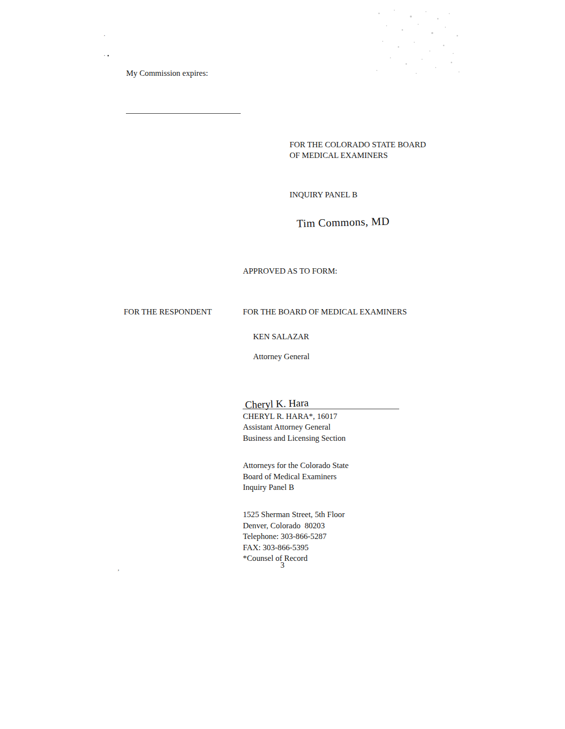.
.
My Commission expires:
FOR THE COLORADO STATE BOARD
OF MEDICAL EXAMINERS
INQUIRY PANEL B
Tim Commons, MD
APPROVED AS TO FORM:
FOR THE RESPONDENT
FOR THE BOARD OF MEDICAL EXAMINERS
KEN SALAZAR
Attorney General
Cheryl K. Hara
CHERYL R. HARA*, 16017
Assistant Attorney General
Business and Licensing Section
Attorneys for the Colorado State
Board of Medical Examiners
Inquiry Panel B
1525 Sherman Street, 5th Floor
Denver, Colorado 80203
Telephone: 303-866-5287
FAX: 303-866-5395
*Counsel of Record
,
3